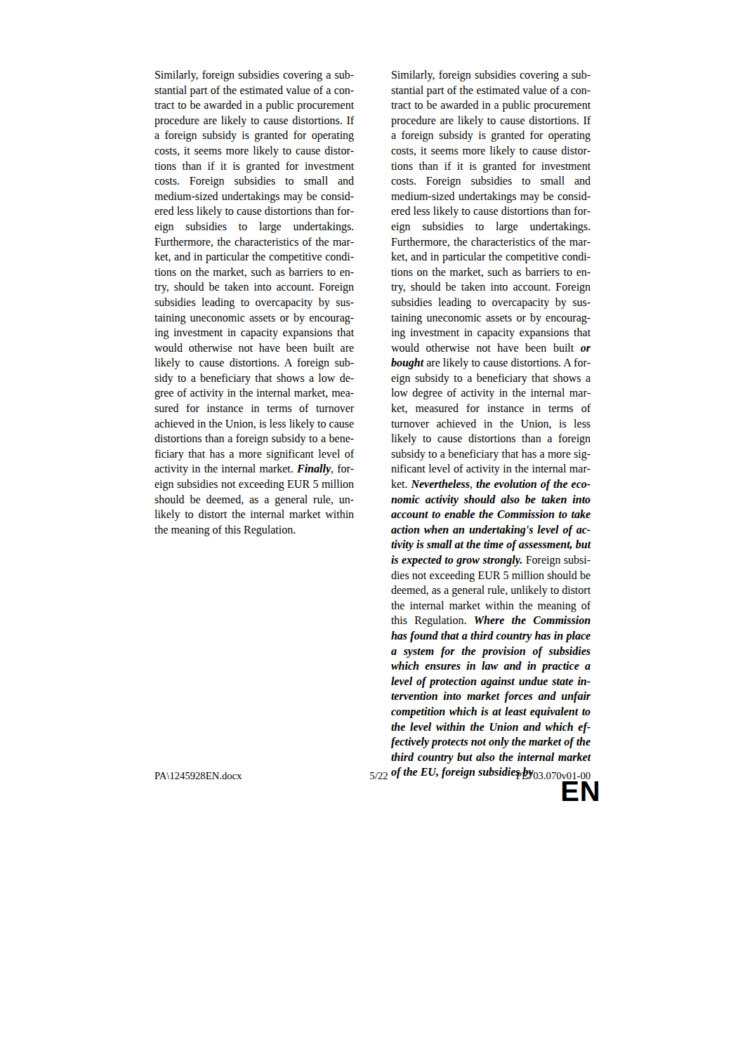Similarly, foreign subsidies covering a substantial part of the estimated value of a contract to be awarded in a public procurement procedure are likely to cause distortions. If a foreign subsidy is granted for operating costs, it seems more likely to cause distortions than if it is granted for investment costs. Foreign subsidies to small and medium-sized undertakings may be considered less likely to cause distortions than foreign subsidies to large undertakings. Furthermore, the characteristics of the market, and in particular the competitive conditions on the market, such as barriers to entry, should be taken into account. Foreign subsidies leading to overcapacity by sustaining uneconomic assets or by encouraging investment in capacity expansions that would otherwise not have been built are likely to cause distortions. A foreign subsidy to a beneficiary that shows a low degree of activity in the internal market, measured for instance in terms of turnover achieved in the Union, is less likely to cause distortions than a foreign subsidy to a beneficiary that has a more significant level of activity in the internal market. Finally, foreign subsidies not exceeding EUR 5 million should be deemed, as a general rule, unlikely to distort the internal market within the meaning of this Regulation.
Similarly, foreign subsidies covering a substantial part of the estimated value of a contract to be awarded in a public procurement procedure are likely to cause distortions. If a foreign subsidy is granted for operating costs, it seems more likely to cause distortions than if it is granted for investment costs. Foreign subsidies to small and medium-sized undertakings may be considered less likely to cause distortions than foreign subsidies to large undertakings. Furthermore, the characteristics of the market, and in particular the competitive conditions on the market, such as barriers to entry, should be taken into account. Foreign subsidies leading to overcapacity by sustaining uneconomic assets or by encouraging investment in capacity expansions that would otherwise not have been built or bought are likely to cause distortions. A foreign subsidy to a beneficiary that shows a low degree of activity in the internal market, measured for instance in terms of turnover achieved in the Union, is less likely to cause distortions than a foreign subsidy to a beneficiary that has a more significant level of activity in the internal market. Nevertheless, the evolution of the economic activity should also be taken into account to enable the Commission to take action when an undertaking's level of activity is small at the time of assessment, but is expected to grow strongly. Foreign subsidies not exceeding EUR 5 million should be deemed, as a general rule, unlikely to distort the internal market within the meaning of this Regulation. Where the Commission has found that a third country has in place a system for the provision of subsidies which ensures in law and in practice a level of protection against undue state intervention into market forces and unfair competition which is at least equivalent to the level within the Union and which effectively protects not only the market of the third country but also the internal market of the EU, foreign subsidies by
PA\1245928EN.docx
5/22
PE703.070v01-00
EN